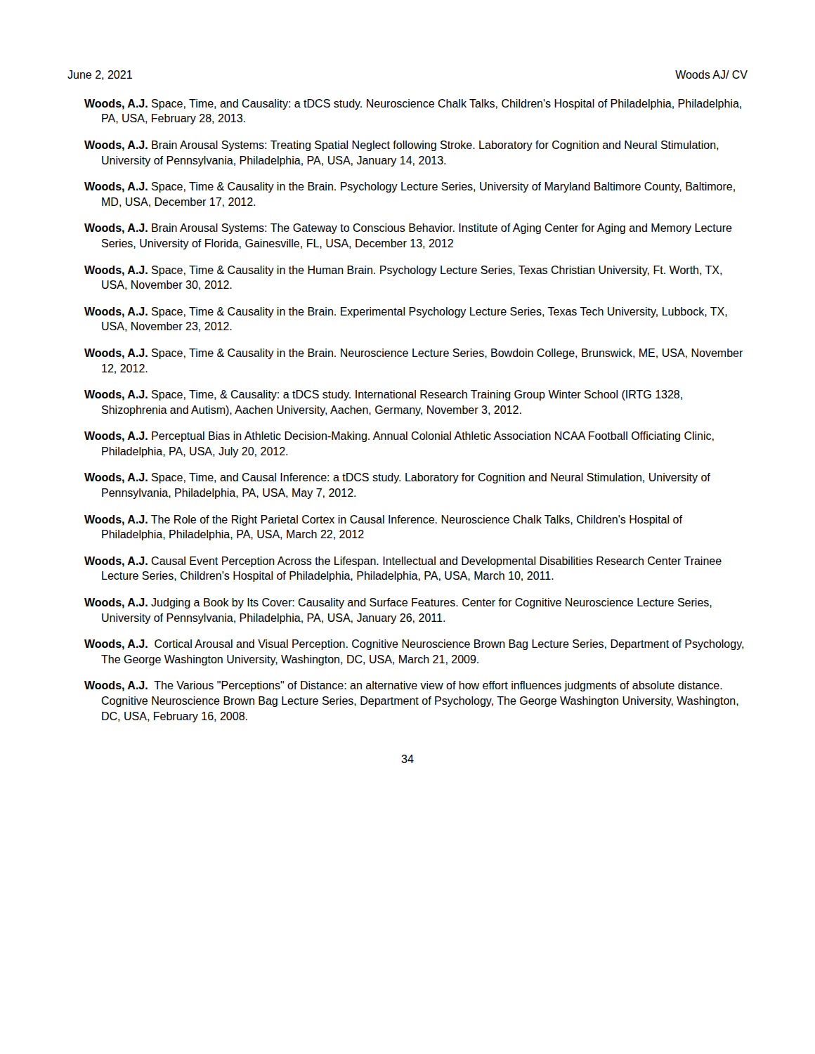June 2, 2021 Woods AJ/ CV
Woods, A.J. Space, Time, and Causality: a tDCS study. Neuroscience Chalk Talks, Children's Hospital of Philadelphia, Philadelphia, PA, USA, February 28, 2013.
Woods, A.J. Brain Arousal Systems: Treating Spatial Neglect following Stroke. Laboratory for Cognition and Neural Stimulation, University of Pennsylvania, Philadelphia, PA, USA, January 14, 2013.
Woods, A.J. Space, Time & Causality in the Brain. Psychology Lecture Series, University of Maryland Baltimore County, Baltimore, MD, USA, December 17, 2012.
Woods, A.J. Brain Arousal Systems: The Gateway to Conscious Behavior. Institute of Aging Center for Aging and Memory Lecture Series, University of Florida, Gainesville, FL, USA, December 13, 2012
Woods, A.J. Space, Time & Causality in the Human Brain. Psychology Lecture Series, Texas Christian University, Ft. Worth, TX, USA, November 30, 2012.
Woods, A.J. Space, Time & Causality in the Brain. Experimental Psychology Lecture Series, Texas Tech University, Lubbock, TX, USA, November 23, 2012.
Woods, A.J. Space, Time & Causality in the Brain. Neuroscience Lecture Series, Bowdoin College, Brunswick, ME, USA, November 12, 2012.
Woods, A.J. Space, Time, & Causality: a tDCS study. International Research Training Group Winter School (IRTG 1328, Shizophrenia and Autism), Aachen University, Aachen, Germany, November 3, 2012.
Woods, A.J. Perceptual Bias in Athletic Decision-Making. Annual Colonial Athletic Association NCAA Football Officiating Clinic, Philadelphia, PA, USA, July 20, 2012.
Woods, A.J. Space, Time, and Causal Inference: a tDCS study. Laboratory for Cognition and Neural Stimulation, University of Pennsylvania, Philadelphia, PA, USA, May 7, 2012.
Woods, A.J. The Role of the Right Parietal Cortex in Causal Inference. Neuroscience Chalk Talks, Children's Hospital of Philadelphia, Philadelphia, PA, USA, March 22, 2012
Woods, A.J. Causal Event Perception Across the Lifespan. Intellectual and Developmental Disabilities Research Center Trainee Lecture Series, Children's Hospital of Philadelphia, Philadelphia, PA, USA, March 10, 2011.
Woods, A.J. Judging a Book by Its Cover: Causality and Surface Features. Center for Cognitive Neuroscience Lecture Series, University of Pennsylvania, Philadelphia, PA, USA, January 26, 2011.
Woods, A.J. Cortical Arousal and Visual Perception. Cognitive Neuroscience Brown Bag Lecture Series, Department of Psychology, The George Washington University, Washington, DC, USA, March 21, 2009.
Woods, A.J. The Various "Perceptions" of Distance: an alternative view of how effort influences judgments of absolute distance. Cognitive Neuroscience Brown Bag Lecture Series, Department of Psychology, The George Washington University, Washington, DC, USA, February 16, 2008.
34